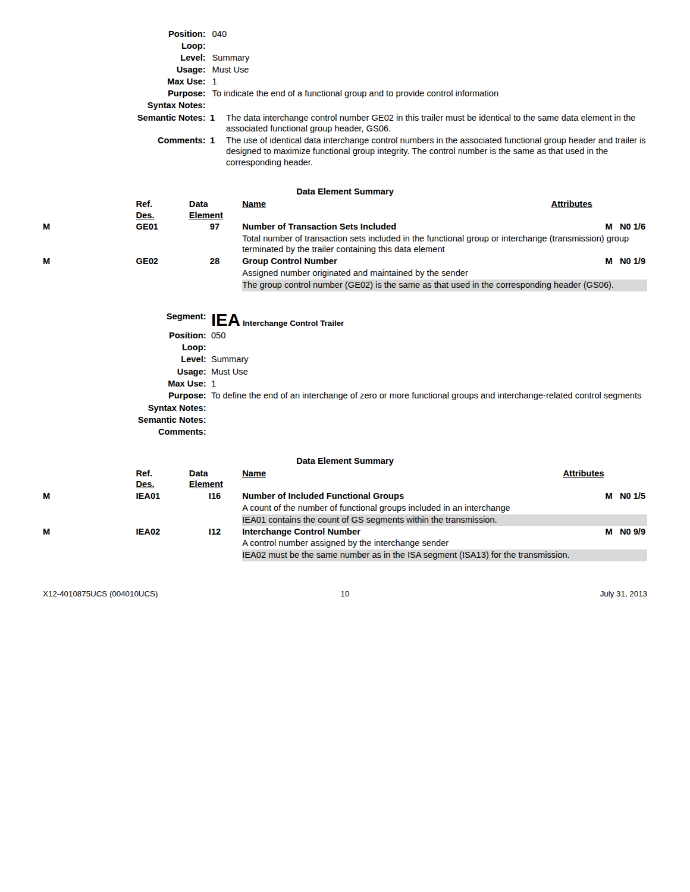| Position: | 040 |
| Loop: | |
| Level: | Summary |
| Usage: | Must Use |
| Max Use: | 1 |
| Purpose: | To indicate the end of a functional group and to provide control information |
| Syntax Notes: | |
| Semantic Notes: | 1 | The data interchange control number GE02 in this trailer must be identical to the same data element in the associated functional group header, GS06. |
| Comments: | 1 | The use of identical data interchange control numbers in the associated functional group header and trailer is designed to maximize functional group integrity. The control number is the same as that used in the corresponding header. |
Data Element Summary
| | Ref. Des. | Data Element | Name | Attributes |
| --- | --- | --- | --- | --- |
| M | GE01 | 97 | Number of Transaction Sets Included | M N0 1/6 |
| | | | Total number of transaction sets included in the functional group or interchange (transmission) group terminated by the trailer containing this data element |
| M | GE02 | 28 | Group Control Number | M N0 1/9 |
| | | | Assigned number originated and maintained by the sender |
| | | | The group control number (GE02) is the same as that used in the corresponding header (GS06). |
| Segment: | IEA Interchange Control Trailer |
| Position: | 050 |
| Loop: | |
| Level: | Summary |
| Usage: | Must Use |
| Max Use: | 1 |
| Purpose: | To define the end of an interchange of zero or more functional groups and interchange-related control segments |
| Syntax Notes: | |
| Semantic Notes: | |
| Comments: | |
Data Element Summary
| | Ref. Des. | Data Element | Name | Attributes |
| --- | --- | --- | --- | --- |
| M | IEA01 | I16 | Number of Included Functional Groups | M N0 1/5 |
| | | | A count of the number of functional groups included in an interchange |
| | | | IEA01 contains the count of GS segments within the transmission. |
| M | IEA02 | I12 | Interchange Control Number | M N0 9/9 |
| | | | A control number assigned by the interchange sender |
| | | | IEA02 must be the same number as in the ISA segment (ISA13) for the transmission. |
X12-4010875UCS (004010UCS)
10
July 31, 2013